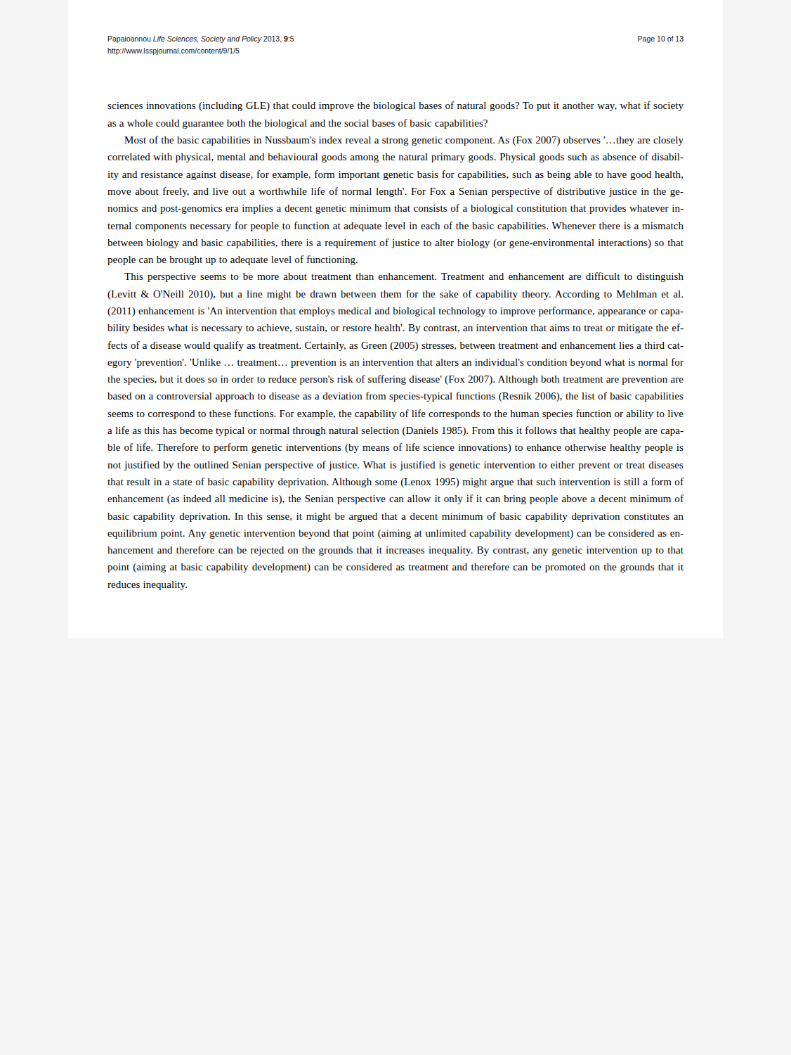Papaioannou Life Sciences, Society and Policy 2013, 9:5
http://www.lsspjournal.com/content/9/1/5
Page 10 of 13
sciences innovations (including GLE) that could improve the biological bases of natural goods? To put it another way, what if society as a whole could guarantee both the biological and the social bases of basic capabilities?
Most of the basic capabilities in Nussbaum's index reveal a strong genetic component. As (Fox 2007) observes '…they are closely correlated with physical, mental and behavioural goods among the natural primary goods. Physical goods such as absence of disability and resistance against disease, for example, form important genetic basis for capabilities, such as being able to have good health, move about freely, and live out a worthwhile life of normal length'. For Fox a Senian perspective of distributive justice in the genomics and post-genomics era implies a decent genetic minimum that consists of a biological constitution that provides whatever internal components necessary for people to function at adequate level in each of the basic capabilities. Whenever there is a mismatch between biology and basic capabilities, there is a requirement of justice to alter biology (or gene-environmental interactions) so that people can be brought up to adequate level of functioning.
This perspective seems to be more about treatment than enhancement. Treatment and enhancement are difficult to distinguish (Levitt & O'Neill 2010), but a line might be drawn between them for the sake of capability theory. According to Mehlman et al. (2011) enhancement is 'An intervention that employs medical and biological technology to improve performance, appearance or capability besides what is necessary to achieve, sustain, or restore health'. By contrast, an intervention that aims to treat or mitigate the effects of a disease would qualify as treatment. Certainly, as Green (2005) stresses, between treatment and enhancement lies a third category 'prevention'. 'Unlike … treatment… prevention is an intervention that alters an individual's condition beyond what is normal for the species, but it does so in order to reduce person's risk of suffering disease' (Fox 2007). Although both treatment are prevention are based on a controversial approach to disease as a deviation from species-typical functions (Resnik 2006), the list of basic capabilities seems to correspond to these functions. For example, the capability of life corresponds to the human species function or ability to live a life as this has become typical or normal through natural selection (Daniels 1985). From this it follows that healthy people are capable of life. Therefore to perform genetic interventions (by means of life science innovations) to enhance otherwise healthy people is not justified by the outlined Senian perspective of justice. What is justified is genetic intervention to either prevent or treat diseases that result in a state of basic capability deprivation. Although some (Lenox 1995) might argue that such intervention is still a form of enhancement (as indeed all medicine is), the Senian perspective can allow it only if it can bring people above a decent minimum of basic capability deprivation. In this sense, it might be argued that a decent minimum of basic capability deprivation constitutes an equilibrium point. Any genetic intervention beyond that point (aiming at unlimited capability development) can be considered as enhancement and therefore can be rejected on the grounds that it increases inequality. By contrast, any genetic intervention up to that point (aiming at basic capability development) can be considered as treatment and therefore can be promoted on the grounds that it reduces inequality.